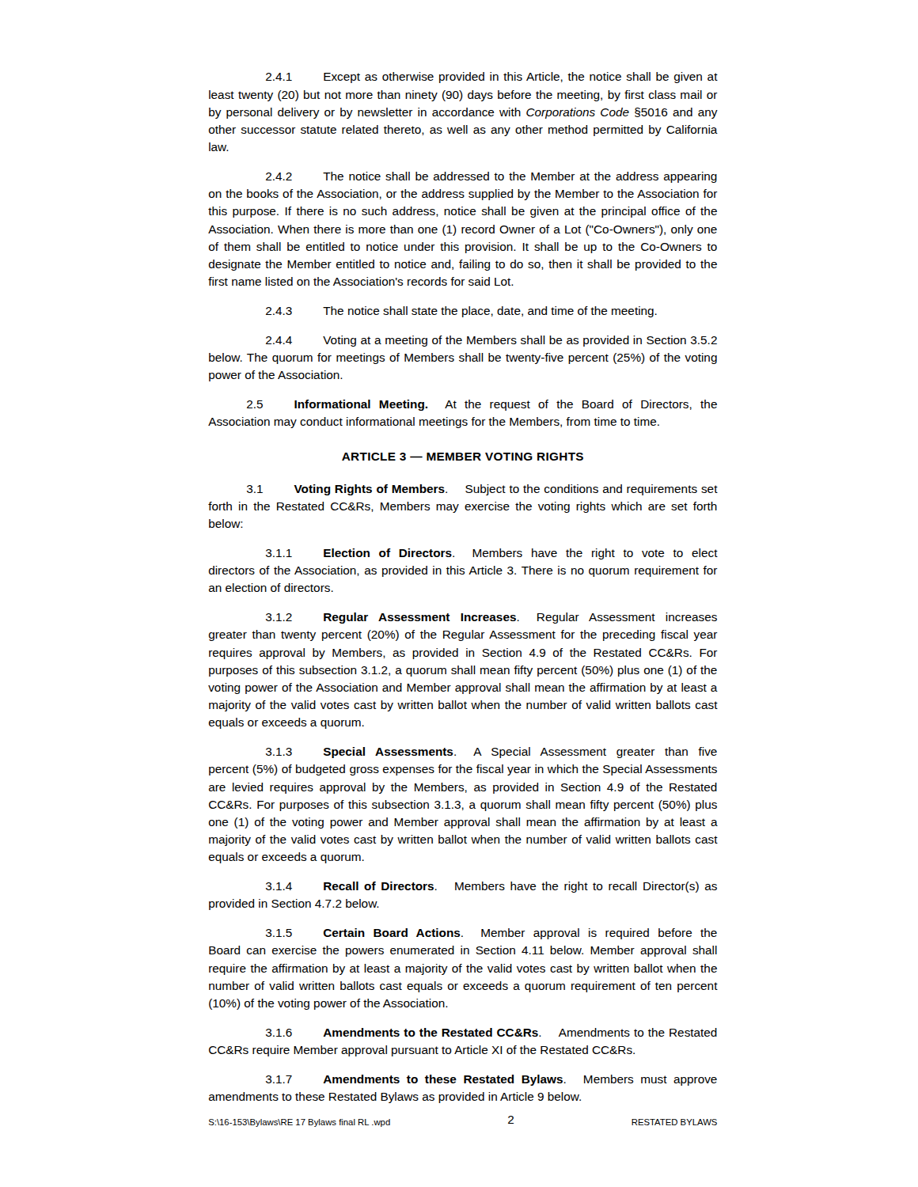2.4.1 Except as otherwise provided in this Article, the notice shall be given at least twenty (20) but not more than ninety (90) days before the meeting, by first class mail or by personal delivery or by newsletter in accordance with Corporations Code §5016 and any other successor statute related thereto, as well as any other method permitted by California law.
2.4.2 The notice shall be addressed to the Member at the address appearing on the books of the Association, or the address supplied by the Member to the Association for this purpose. If there is no such address, notice shall be given at the principal office of the Association. When there is more than one (1) record Owner of a Lot ("Co-Owners"), only one of them shall be entitled to notice under this provision. It shall be up to the Co-Owners to designate the Member entitled to notice and, failing to do so, then it shall be provided to the first name listed on the Association's records for said Lot.
2.4.3 The notice shall state the place, date, and time of the meeting.
2.4.4 Voting at a meeting of the Members shall be as provided in Section 3.5.2 below. The quorum for meetings of Members shall be twenty-five percent (25%) of the voting power of the Association.
2.5 Informational Meeting. At the request of the Board of Directors, the Association may conduct informational meetings for the Members, from time to time.
ARTICLE 3 — MEMBER VOTING RIGHTS
3.1 Voting Rights of Members. Subject to the conditions and requirements set forth in the Restated CC&Rs, Members may exercise the voting rights which are set forth below:
3.1.1 Election of Directors. Members have the right to vote to elect directors of the Association, as provided in this Article 3. There is no quorum requirement for an election of directors.
3.1.2 Regular Assessment Increases. Regular Assessment increases greater than twenty percent (20%) of the Regular Assessment for the preceding fiscal year requires approval by Members, as provided in Section 4.9 of the Restated CC&Rs. For purposes of this subsection 3.1.2, a quorum shall mean fifty percent (50%) plus one (1) of the voting power of the Association and Member approval shall mean the affirmation by at least a majority of the valid votes cast by written ballot when the number of valid written ballots cast equals or exceeds a quorum.
3.1.3 Special Assessments. A Special Assessment greater than five percent (5%) of budgeted gross expenses for the fiscal year in which the Special Assessments are levied requires approval by the Members, as provided in Section 4.9 of the Restated CC&Rs. For purposes of this subsection 3.1.3, a quorum shall mean fifty percent (50%) plus one (1) of the voting power and Member approval shall mean the affirmation by at least a majority of the valid votes cast by written ballot when the number of valid written ballots cast equals or exceeds a quorum.
3.1.4 Recall of Directors. Members have the right to recall Director(s) as provided in Section 4.7.2 below.
3.1.5 Certain Board Actions. Member approval is required before the Board can exercise the powers enumerated in Section 4.11 below. Member approval shall require the affirmation by at least a majority of the valid votes cast by written ballot when the number of valid written ballots cast equals or exceeds a quorum requirement of ten percent (10%) of the voting power of the Association.
3.1.6 Amendments to the Restated CC&Rs. Amendments to the Restated CC&Rs require Member approval pursuant to Article XI of the Restated CC&Rs.
3.1.7 Amendments to these Restated Bylaws. Members must approve amendments to these Restated Bylaws as provided in Article 9 below.
S:\16-153\Bylaws\RE 17 Bylaws final RL .wpd
2
RESTATED BYLAWS